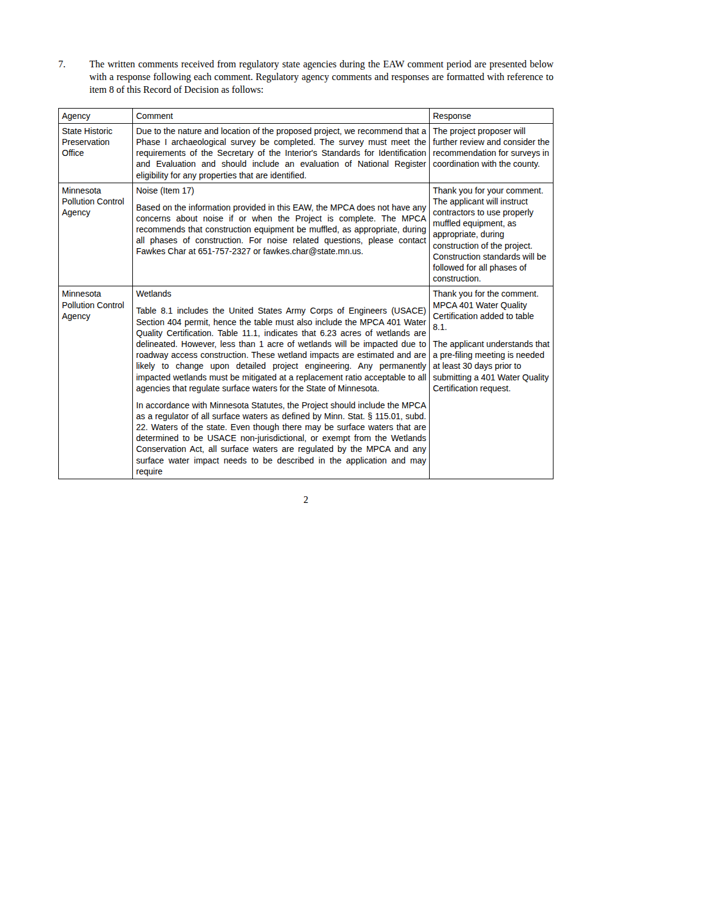7.
The written comments received from regulatory state agencies during the EAW comment period are presented below with a response following each comment. Regulatory agency comments and responses are formatted with reference to item 8 of this Record of Decision as follows:
| Agency | Comment | Response |
| --- | --- | --- |
| State Historic Preservation Office | Due to the nature and location of the proposed project, we recommend that a Phase I archaeological survey be completed. The survey must meet the requirements of the Secretary of the Interior's Standards for Identification and Evaluation and should include an evaluation of National Register eligibility for any properties that are identified. | The project proposer will further review and consider the recommendation for surveys in coordination with the county. |
| Minnesota Pollution Control Agency | Noise (Item 17) Based on the information provided in this EAW, the MPCA does not have any concerns about noise if or when the Project is complete. The MPCA recommends that construction equipment be muffled, as appropriate, during all phases of construction. For noise related questions, please contact Fawkes Char at 651-757-2327 or fawkes.char@state.mn.us. | Thank you for your comment. The applicant will instruct contractors to use properly muffled equipment, as appropriate, during construction of the project. Construction standards will be followed for all phases of construction. |
| Minnesota Pollution Control Agency | Wetlands Table 8.1 includes the United States Army Corps of Engineers (USACE) Section 404 permit, hence the table must also include the MPCA 401 Water Quality Certification. Table 11.1, indicates that 6.23 acres of wetlands are delineated. However, less than 1 acre of wetlands will be impacted due to roadway access construction. These wetland impacts are estimated and are likely to change upon detailed project engineering. Any permanently impacted wetlands must be mitigated at a replacement ratio acceptable to all agencies that regulate surface waters for the State of Minnesota. In accordance with Minnesota Statutes, the Project should include the MPCA as a regulator of all surface waters as defined by Minn. Stat. § 115.01, subd. 22. Waters of the state. Even though there may be surface waters that are determined to be USACE non-jurisdictional, or exempt from the Wetlands Conservation Act, all surface waters are regulated by the MPCA and any surface water impact needs to be described in the application and may require | Thank you for the comment. MPCA 401 Water Quality Certification added to table 8.1. The applicant understands that a pre-filing meeting is needed at least 30 days prior to submitting a 401 Water Quality Certification request. |
2